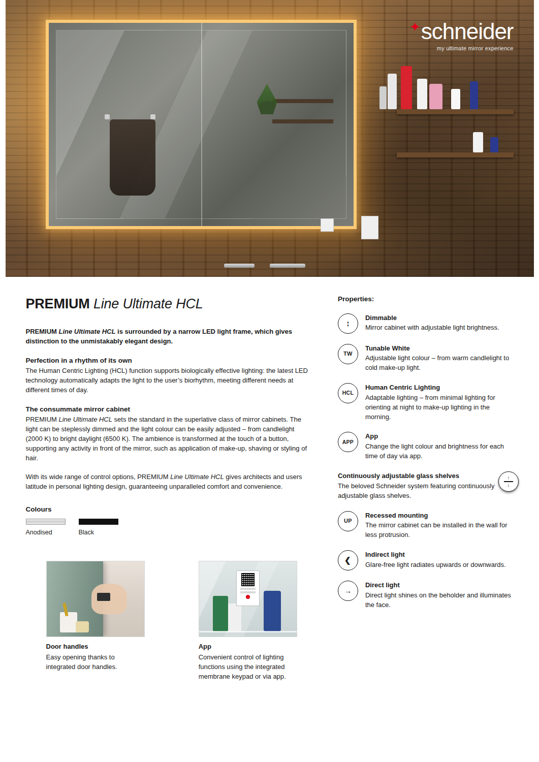✦schneider
my ultimate mirror experience
PREMIUM Line Ultimate HCL
PREMIUM Line Ultimate HCL is surrounded by a narrow LED light frame, which gives distinction to the unmistakably elegant design.
Perfection in a rhythm of its own
The Human Centric Lighting (HCL) function supports biologically effective lighting: the latest LED technology automatically adapts the light to the user’s biorhythm, meeting different needs at different times of day.
The consummate mirror cabinet
PREMIUM Line Ultimate HCL sets the standard in the superlative class of mirror cabinets. The light can be steplessly dimmed and the light colour can be easily adjusted – from candlelight (2000 K) to bright daylight (6500 K). The ambience is transformed at the touch of a button, supporting any activity in front of the mirror, such as application of make-up, shaving or styling of hair.
With its wide range of control options, PREMIUM Line Ultimate HCL gives architects and users latitude in personal lighting design, guaranteeing unparalleled comfort and convenience.
Colours
Anodised
Black
Door handles
Easy opening thanks to integrated door handles.
App
Convenient control of lighting functions using the integrated membrane keypad or via app.
Properties:
↕
Dimmable
Mirror cabinet with adjustable light brightness.
TW
Tunable White
Adjustable light colour – from warm candlelight to cold make-up light.
HCL
Human Centric Lighting
Adaptable lighting – from minimal lighting for orienting at night to make-up lighting in the morning.
APP
App
Change the light colour and brightness for each time of day via app.
↑ ↓
Continuously adjustable glass shelves
The beloved Schneider system featuring continuously adjustable glass shelves.
UP
Recessed mounting
The mirror cabinet can be installed in the wall for less protrusion.
❮
Indirect light
Glare-free light radiates upwards or downwards.
→
Direct light
Direct light shines on the beholder and illuminates the face.